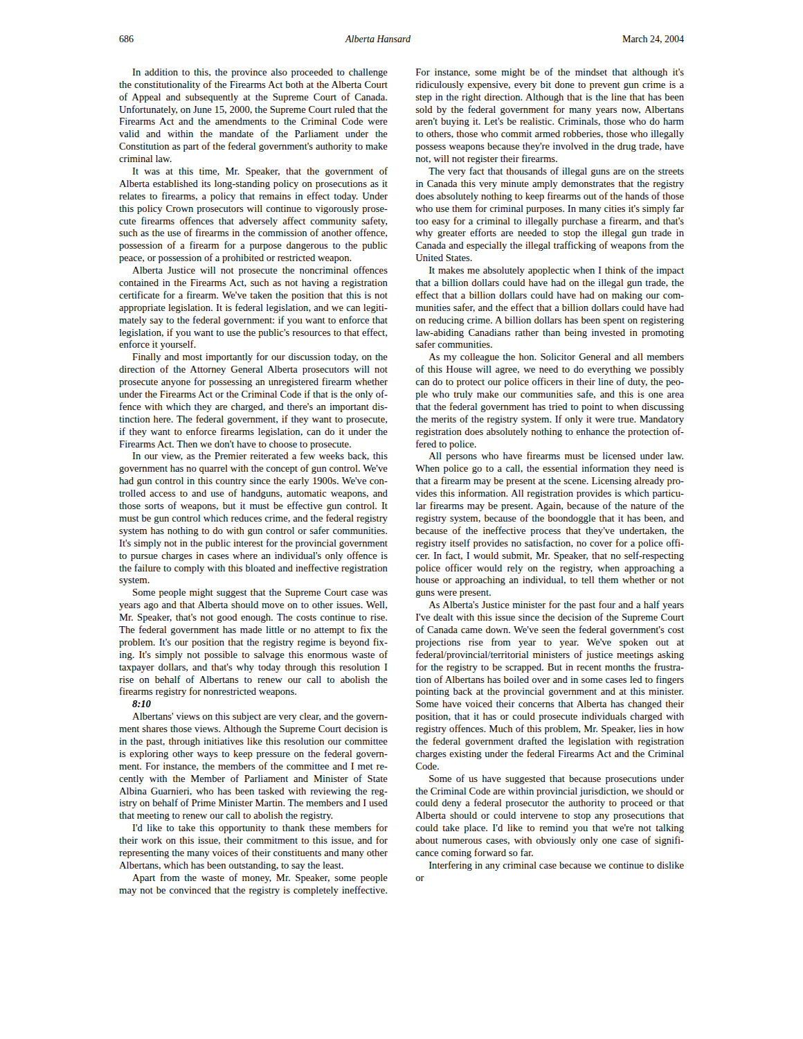686 Alberta Hansard March 24, 2004
In addition to this, the province also proceeded to challenge the constitutionality of the Firearms Act both at the Alberta Court of Appeal and subsequently at the Supreme Court of Canada. Unfortunately, on June 15, 2000, the Supreme Court ruled that the Firearms Act and the amendments to the Criminal Code were valid and within the mandate of the Parliament under the Constitution as part of the federal government's authority to make criminal law.
It was at this time, Mr. Speaker, that the government of Alberta established its long-standing policy on prosecutions as it relates to firearms, a policy that remains in effect today. Under this policy Crown prosecutors will continue to vigorously prosecute firearms offences that adversely affect community safety, such as the use of firearms in the commission of another offence, possession of a firearm for a purpose dangerous to the public peace, or possession of a prohibited or restricted weapon.
Alberta Justice will not prosecute the noncriminal offences contained in the Firearms Act, such as not having a registration certificate for a firearm. We've taken the position that this is not appropriate legislation. It is federal legislation, and we can legitimately say to the federal government: if you want to enforce that legislation, if you want to use the public's resources to that effect, enforce it yourself.
Finally and most importantly for our discussion today, on the direction of the Attorney General Alberta prosecutors will not prosecute anyone for possessing an unregistered firearm whether under the Firearms Act or the Criminal Code if that is the only offence with which they are charged, and there's an important distinction here. The federal government, if they want to prosecute, if they want to enforce firearms legislation, can do it under the Firearms Act. Then we don't have to choose to prosecute.
In our view, as the Premier reiterated a few weeks back, this government has no quarrel with the concept of gun control. We've had gun control in this country since the early 1900s. We've controlled access to and use of handguns, automatic weapons, and those sorts of weapons, but it must be effective gun control. It must be gun control which reduces crime, and the federal registry system has nothing to do with gun control or safer communities. It's simply not in the public interest for the provincial government to pursue charges in cases where an individual's only offence is the failure to comply with this bloated and ineffective registration system.
Some people might suggest that the Supreme Court case was years ago and that Alberta should move on to other issues. Well, Mr. Speaker, that's not good enough. The costs continue to rise. The federal government has made little or no attempt to fix the problem. It's our position that the registry regime is beyond fixing. It's simply not possible to salvage this enormous waste of taxpayer dollars, and that's why today through this resolution I rise on behalf of Albertans to renew our call to abolish the firearms registry for nonrestricted weapons.
8:10
Albertans' views on this subject are very clear, and the government shares those views. Although the Supreme Court decision is in the past, through initiatives like this resolution our committee is exploring other ways to keep pressure on the federal government. For instance, the members of the committee and I met recently with the Member of Parliament and Minister of State Albina Guarnieri, who has been tasked with reviewing the registry on behalf of Prime Minister Martin. The members and I used that meeting to renew our call to abolish the registry.
I'd like to take this opportunity to thank these members for their work on this issue, their commitment to this issue, and for representing the many voices of their constituents and many other Albertans, which has been outstanding, to say the least.
Apart from the waste of money, Mr. Speaker, some people may not be convinced that the registry is completely ineffective. For instance, some might be of the mindset that although it's ridiculously expensive, every bit done to prevent gun crime is a step in the right direction. Although that is the line that has been sold by the federal government for many years now, Albertans aren't buying it. Let's be realistic. Criminals, those who do harm to others, those who commit armed robberies, those who illegally possess weapons because they're involved in the drug trade, have not, will not register their firearms.
The very fact that thousands of illegal guns are on the streets in Canada this very minute amply demonstrates that the registry does absolutely nothing to keep firearms out of the hands of those who use them for criminal purposes. In many cities it's simply far too easy for a criminal to illegally purchase a firearm, and that's why greater efforts are needed to stop the illegal gun trade in Canada and especially the illegal trafficking of weapons from the United States.
It makes me absolutely apoplectic when I think of the impact that a billion dollars could have had on the illegal gun trade, the effect that a billion dollars could have had on making our communities safer, and the effect that a billion dollars could have had on reducing crime. A billion dollars has been spent on registering law-abiding Canadians rather than being invested in promoting safer communities.
As my colleague the hon. Solicitor General and all members of this House will agree, we need to do everything we possibly can do to protect our police officers in their line of duty, the people who truly make our communities safe, and this is one area that the federal government has tried to point to when discussing the merits of the registry system. If only it were true. Mandatory registration does absolutely nothing to enhance the protection offered to police.
All persons who have firearms must be licensed under law. When police go to a call, the essential information they need is that a firearm may be present at the scene. Licensing already provides this information. All registration provides is which particular firearms may be present. Again, because of the nature of the registry system, because of the boondoggle that it has been, and because of the ineffective process that they've undertaken, the registry itself provides no satisfaction, no cover for a police officer. In fact, I would submit, Mr. Speaker, that no self-respecting police officer would rely on the registry, when approaching a house or approaching an individual, to tell them whether or not guns were present.
As Alberta's Justice minister for the past four and a half years I've dealt with this issue since the decision of the Supreme Court of Canada came down. We've seen the federal government's cost projections rise from year to year. We've spoken out at federal/provincial/territorial ministers of justice meetings asking for the registry to be scrapped. But in recent months the frustration of Albertans has boiled over and in some cases led to fingers pointing back at the provincial government and at this minister. Some have voiced their concerns that Alberta has changed their position, that it has or could prosecute individuals charged with registry offences. Much of this problem, Mr. Speaker, lies in how the federal government drafted the legislation with registration charges existing under the federal Firearms Act and the Criminal Code.
Some of us have suggested that because prosecutions under the Criminal Code are within provincial jurisdiction, we should or could deny a federal prosecutor the authority to proceed or that Alberta should or could intervene to stop any prosecutions that could take place. I'd like to remind you that we're not talking about numerous cases, with obviously only one case of significance coming forward so far.
Interfering in any criminal case because we continue to dislike or